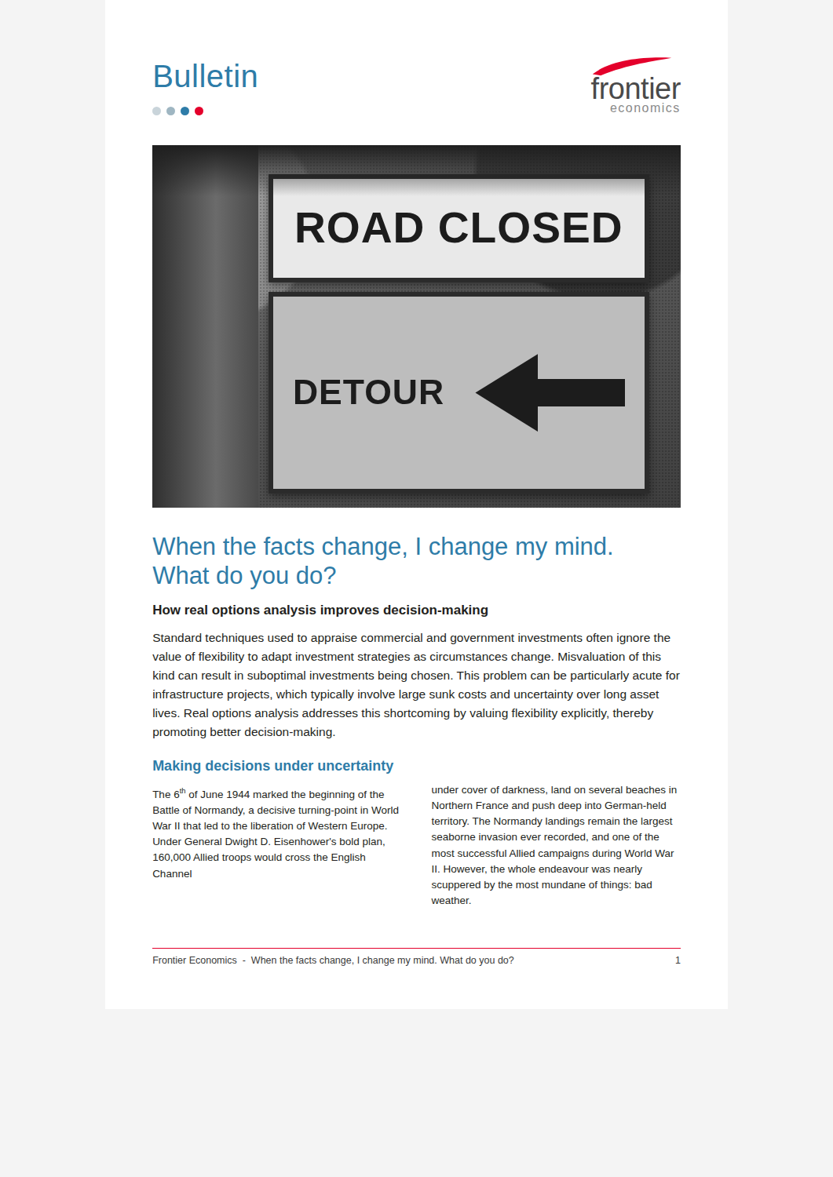Bulletin
frontier economics
ROAD CLOSED
DETOUR
When the facts change, I change my mind.
What do you do?
How real options analysis improves decision-making
Standard techniques used to appraise commercial and government investments often ignore the value of flexibility to adapt investment strategies as circumstances change. Misvaluation of this kind can result in suboptimal investments being chosen. This problem can be particularly acute for infrastructure projects, which typically involve large sunk costs and uncertainty over long asset lives. Real options analysis addresses this shortcoming by valuing flexibility explicitly, thereby promoting better decision-making.
Making decisions under uncertainty
The 6th of June 1944 marked the beginning of the Battle of Normandy, a decisive turning-point in World War II that led to the liberation of Western Europe. Under General Dwight D. Eisenhower's bold plan, 160,000 Allied troops would cross the English Channel
under cover of darkness, land on several beaches in Northern France and push deep into German-held territory. The Normandy landings remain the largest seaborne invasion ever recorded, and one of the most successful Allied campaigns during World War II. However, the whole endeavour was nearly scuppered by the most mundane of things: bad weather.
Frontier Economics - When the facts change, I change my mind. What do you do? 1